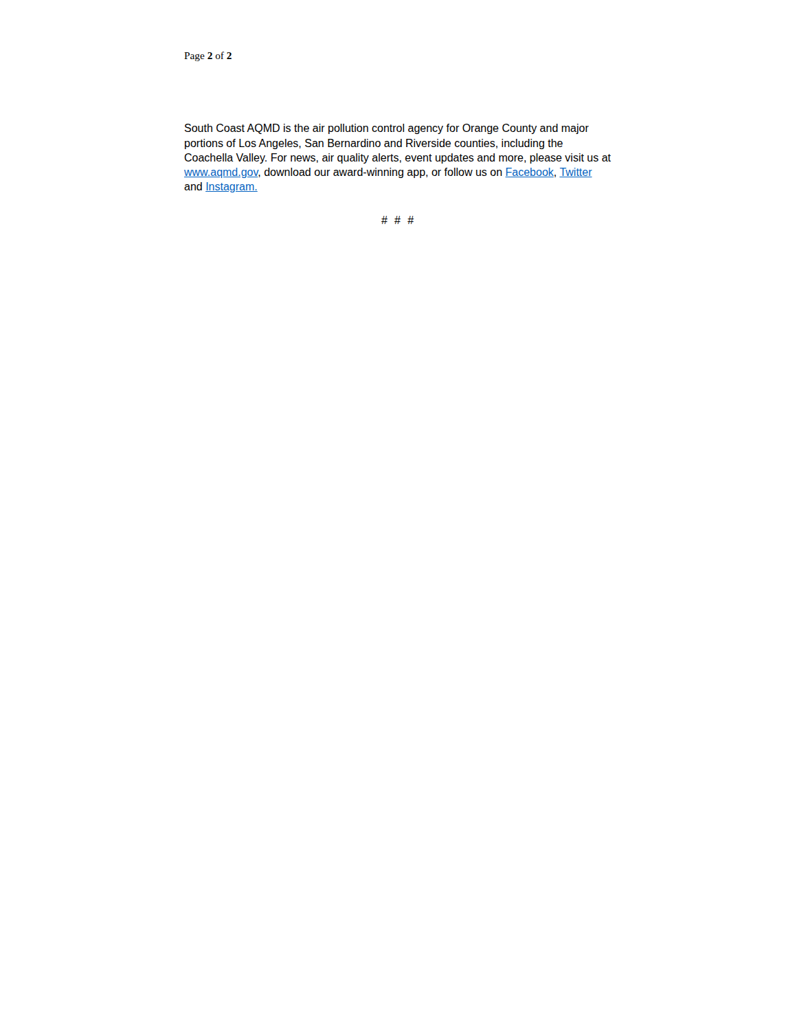Page 2 of 2
South Coast AQMD is the air pollution control agency for Orange County and major portions of Los Angeles, San Bernardino and Riverside counties, including the Coachella Valley. For news, air quality alerts, event updates and more, please visit us at www.aqmd.gov, download our award-winning app, or follow us on Facebook, Twitter and Instagram.
# # #